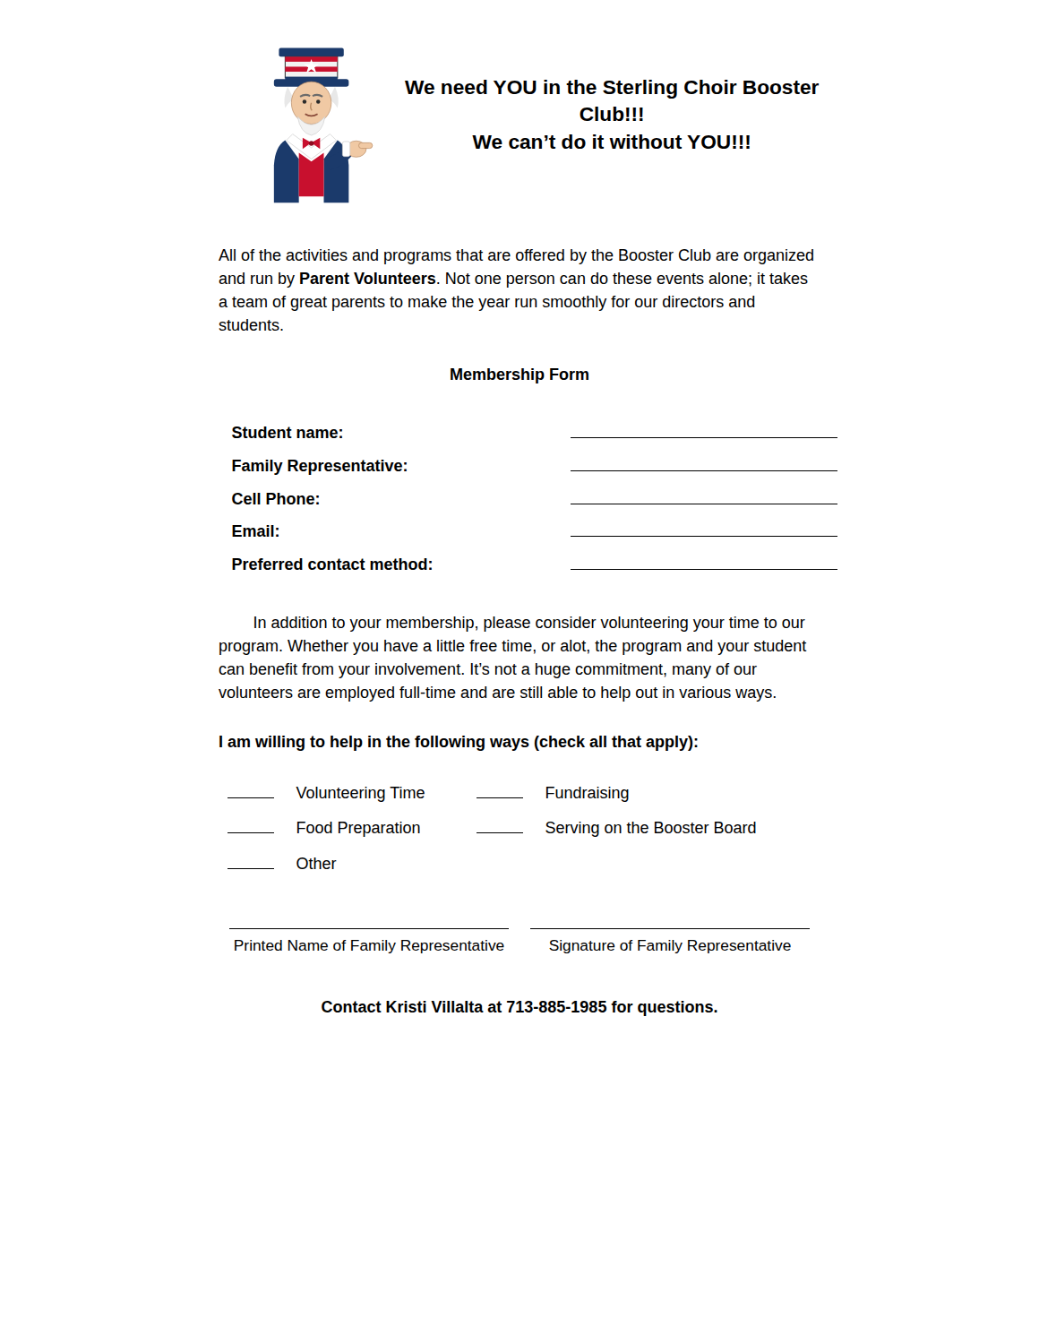We need YOU in the Sterling Choir Booster Club!!!
We can’t do it without YOU!!!
All of the activities and programs that are offered by the Booster Club are organized and run by Parent Volunteers. Not one person can do these events alone; it takes a team of great parents to make the year run smoothly for our directors and students.
Membership Form
| Student name: | |
| Family Representative: | |
| Cell Phone: | |
| Email: | |
| Preferred contact method: | |
In addition to your membership, please consider volunteering your time to our program. Whether you have a little free time, or alot, the program and your student can benefit from your involvement. It’s not a huge commitment, many of our volunteers are employed full-time and are still able to help out in various ways.
I am willing to help in the following ways (check all that apply):
| Volunteering Time | Fundraising |
| Food Preparation | Serving on the Booster Board |
| Other | |
| Printed Name of Family Representative | Signature of Family Representative |
Contact Kristi Villalta at 713-885-1985 for questions.